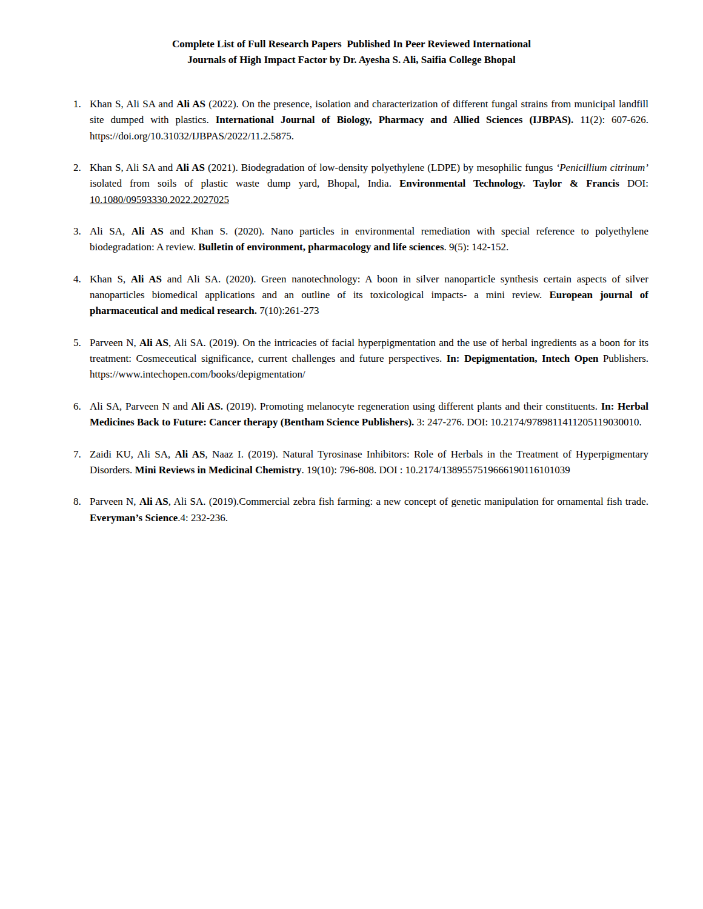Complete List of Full Research Papers Published In Peer Reviewed International Journals of High Impact Factor by Dr. Ayesha S. Ali, Saifia College Bhopal
Khan S, Ali SA and Ali AS (2022). On the presence, isolation and characterization of different fungal strains from municipal landfill site dumped with plastics. International Journal of Biology, Pharmacy and Allied Sciences (IJBPAS). 11(2): 607-626. https://doi.org/10.31032/IJBPAS/2022/11.2.5875.
Khan S, Ali SA and Ali AS (2021). Biodegradation of low-density polyethylene (LDPE) by mesophilic fungus ‘Penicillium citrinum’ isolated from soils of plastic waste dump yard, Bhopal, India. Environmental Technology. Taylor & Francis DOI: 10.1080/09593330.2022.2027025
Ali SA, Ali AS and Khan S. (2020). Nano particles in environmental remediation with special reference to polyethylene biodegradation: A review. Bulletin of environment, pharmacology and life sciences. 9(5): 142-152.
Khan S, Ali AS and Ali SA. (2020). Green nanotechnology: A boon in silver nanoparticle synthesis certain aspects of silver nanoparticles biomedical applications and an outline of its toxicological impacts- a mini review. European journal of pharmaceutical and medical research. 7(10):261-273
Parveen N, Ali AS, Ali SA. (2019). On the intricacies of facial hyperpigmentation and the use of herbal ingredients as a boon for its treatment: Cosmeceutical significance, current challenges and future perspectives. In: Depigmentation, Intech Open Publishers. https://www.intechopen.com/books/depigmentation/
Ali SA, Parveen N and Ali AS. (2019). Promoting melanocyte regeneration using different plants and their constituents. In: Herbal Medicines Back to Future: Cancer therapy (Bentham Science Publishers). 3: 247-276. DOI: 10.2174/9789811411205119030010.
Zaidi KU, Ali SA, Ali AS, Naaz I. (2019). Natural Tyrosinase Inhibitors: Role of Herbals in the Treatment of Hyperpigmentary Disorders. Mini Reviews in Medicinal Chemistry. 19(10): 796-808. DOI : 10.2174/1389557519666190116101039
Parveen N, Ali AS, Ali SA. (2019).Commercial zebra fish farming: a new concept of genetic manipulation for ornamental fish trade. Everyman’s Science.4: 232-236.